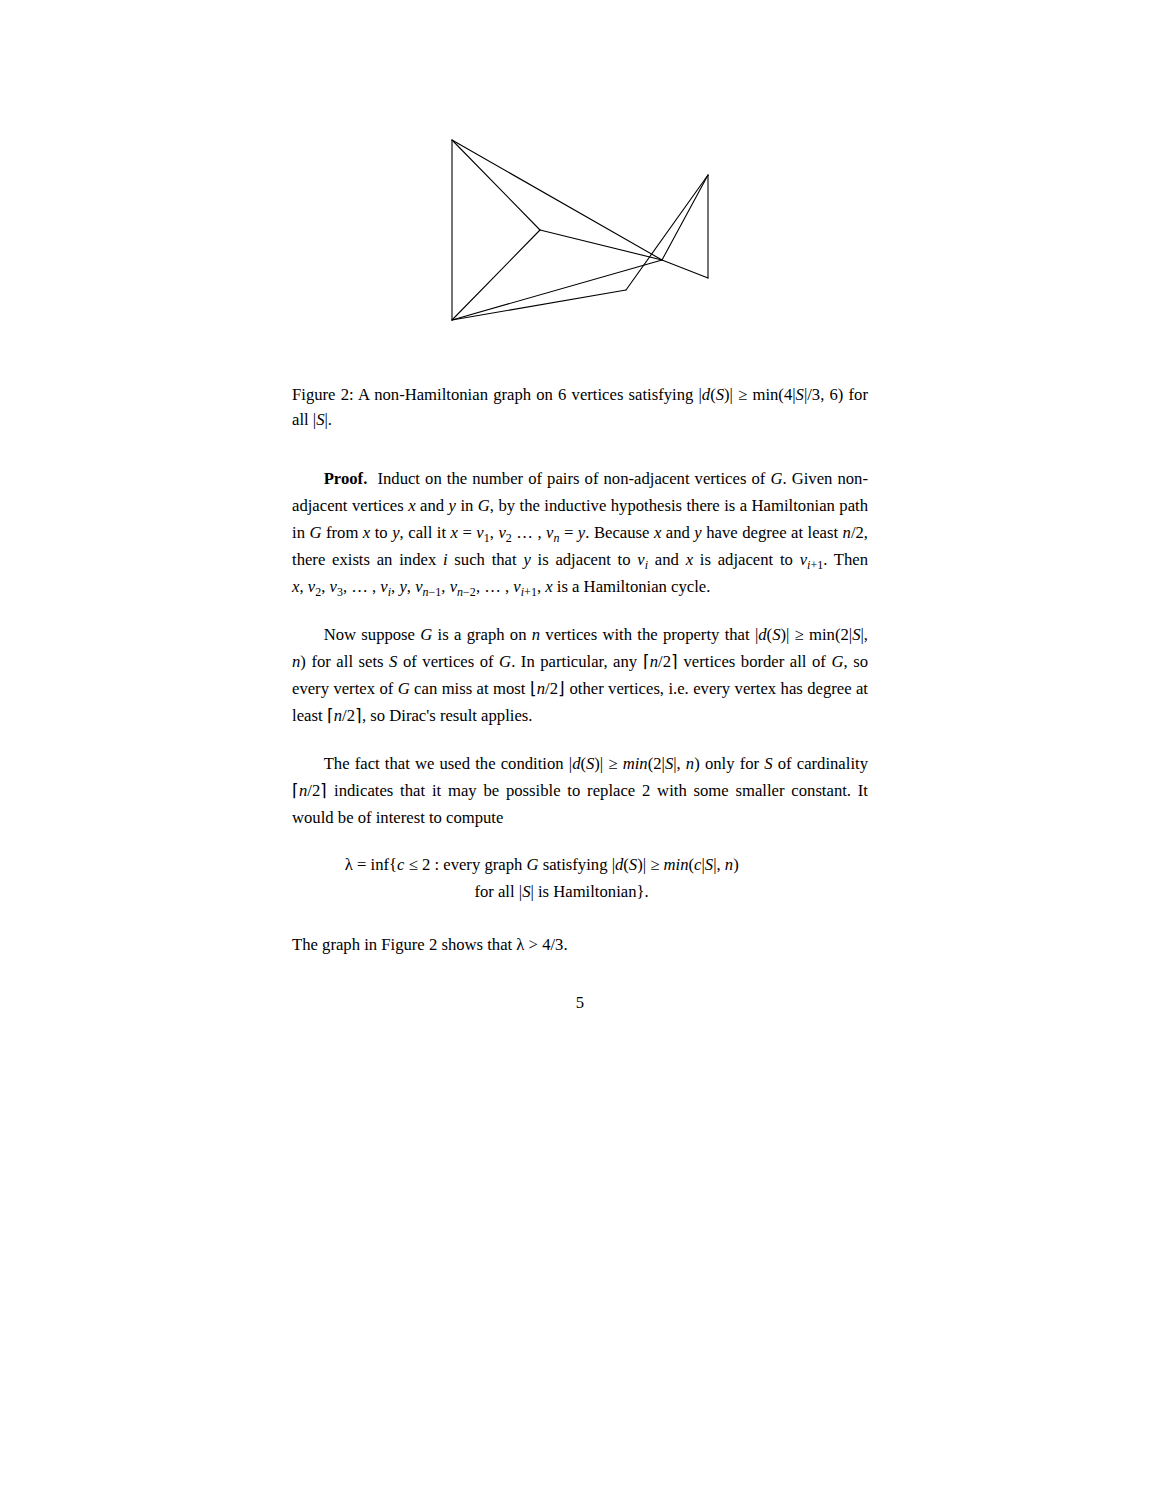Figure 2: A non-Hamiltonian graph on 6 vertices satisfying |d(S)| ≥ min(4|S|/3, 6) for all |S|.
Proof. Induct on the number of pairs of non-adjacent vertices of G. Given non-adjacent vertices x and y in G, by the inductive hypothesis there is a Hamiltonian path in G from x to y, call it x = v1, v2 … , vn = y. Because x and y have degree at least n/2, there exists an index i such that y is adjacent to vi and x is adjacent to vi+1. Then x, v2, v3, … , vi, y, vn−1, vn−2, … , vi+1, x is a Hamiltonian cycle.
Now suppose G is a graph on n vertices with the property that |d(S)| ≥ min(2|S|, n) for all sets S of vertices of G. In particular, any ⌈n/2⌉ vertices border all of G, so every vertex of G can miss at most ⌊n/2⌋ other vertices, i.e. every vertex has degree at least ⌈n/2⌉, so Dirac's result applies.
The fact that we used the condition |d(S)| ≥ min(2|S|, n) only for S of cardinality ⌈n/2⌉ indicates that it may be possible to replace 2 with some smaller constant. It would be of interest to compute
λ = inf{c ≤ 2 : every graph G satisfying |d(S)| ≥ min(c|S|, n)
for all |S| is Hamiltonian}.
The graph in Figure 2 shows that λ > 4/3.
5